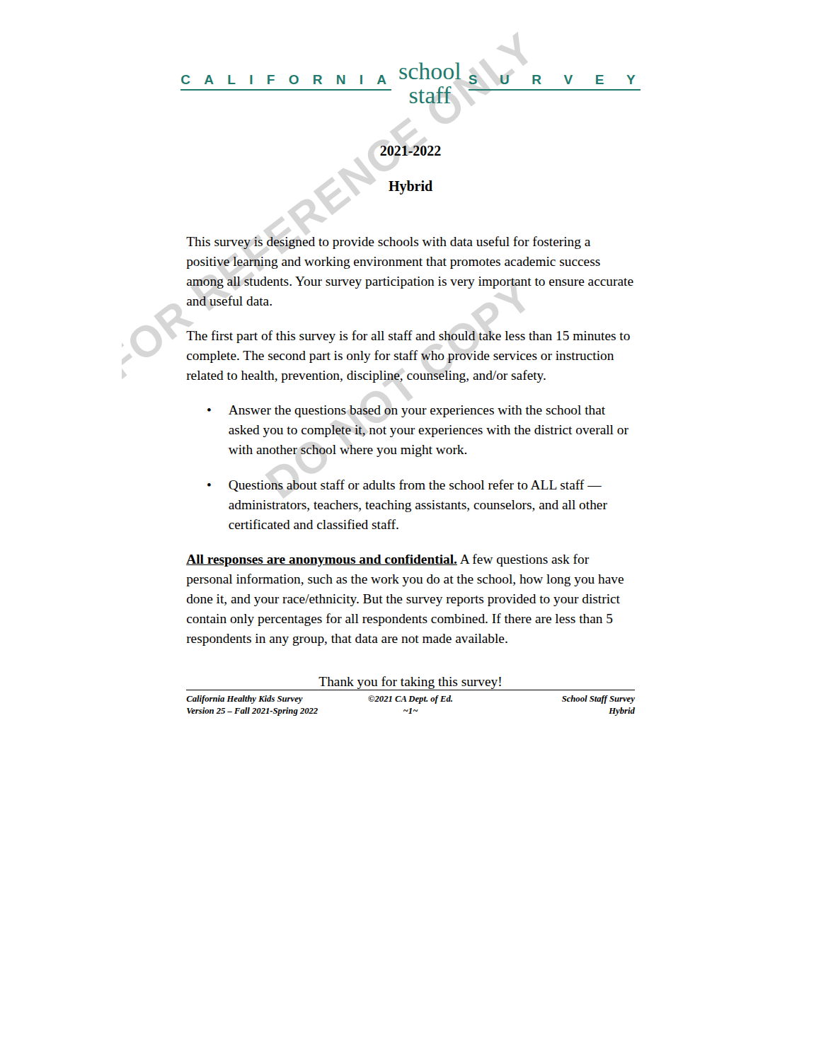FOR REFERENCE ONLY
DO NOT COPY
C A L I F O R N I A school staff S U R V E Y
2021-2022
Hybrid
This survey is designed to provide schools with data useful for fostering a positive learning and working environment that promotes academic success among all students. Your survey participation is very important to ensure accurate and useful data.
The first part of this survey is for all staff and should take less than 15 minutes to complete. The second part is only for staff who provide services or instruction related to health, prevention, discipline, counseling, and/or safety.
Answer the questions based on your experiences with the school that asked you to complete it, not your experiences with the district overall or with another school where you might work.
Questions about staff or adults from the school refer to ALL staff — administrators, teachers, teaching assistants, counselors, and all other certificated and classified staff.
All responses are anonymous and confidential. A few questions ask for personal information, such as the work you do at the school, how long you have done it, and your race/ethnicity. But the survey reports provided to your district contain only percentages for all respondents combined. If there are less than 5 respondents in any group, that data are not made available.
Thank you for taking this survey!
| California Healthy Kids Survey | ©2021 CA Dept. of Ed. | School Staff Survey |
| Version 25 – Fall 2021-Spring 2022 | ~1~ | Hybrid |